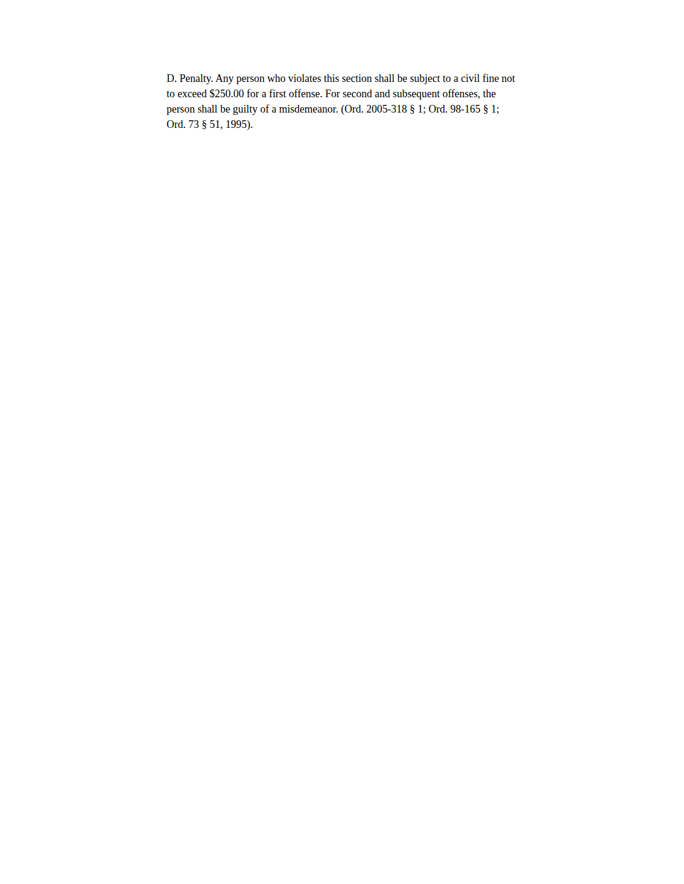D. Penalty. Any person who violates this section shall be subject to a civil fine not to exceed $250.00 for a first offense. For second and subsequent offenses, the person shall be guilty of a misdemeanor. (Ord. 2005-318 § 1; Ord. 98-165 § 1; Ord. 73 § 51, 1995).